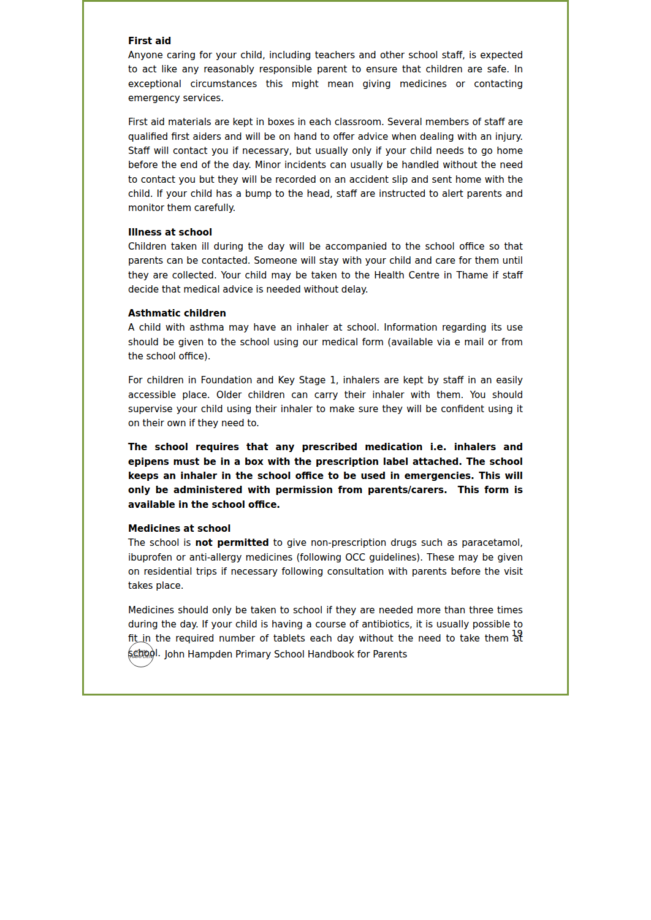First aid
Anyone caring for your child, including teachers and other school staff, is expected to act like any reasonably responsible parent to ensure that children are safe. In exceptional circumstances this might mean giving medicines or contacting emergency services.
First aid materials are kept in boxes in each classroom. Several members of staff are qualified first aiders and will be on hand to offer advice when dealing with an injury. Staff will contact you if necessary, but usually only if your child needs to go home before the end of the day. Minor incidents can usually be handled without the need to contact you but they will be recorded on an accident slip and sent home with the child. If your child has a bump to the head, staff are instructed to alert parents and monitor them carefully.
Illness at school
Children taken ill during the day will be accompanied to the school office so that parents can be contacted. Someone will stay with your child and care for them until they are collected. Your child may be taken to the Health Centre in Thame if staff decide that medical advice is needed without delay.
Asthmatic children
A child with asthma may have an inhaler at school. Information regarding its use should be given to the school using our medical form (available via e mail or from the school office).
For children in Foundation and Key Stage 1, inhalers are kept by staff in an easily accessible place. Older children can carry their inhaler with them. You should supervise your child using their inhaler to make sure they will be confident using it on their own if they need to.
The school requires that any prescribed medication i.e. inhalers and epipens must be in a box with the prescription label attached. The school keeps an inhaler in the school office to be used in emergencies. This will only be administered with permission from parents/carers. This form is available in the school office.
Medicines at school
The school is not permitted to give non-prescription drugs such as paracetamol, ibuprofen or anti-allergy medicines (following OCC guidelines). These may be given on residential trips if necessary following consultation with parents before the visit takes place.
Medicines should only be taken to school if they are needed more than three times during the day. If your child is having a course of antibiotics, it is usually possible to fit in the required number of tablets each day without the need to take them at school.
19
JOHN
HAMPDEN
John Hampden Primary School Handbook for Parents